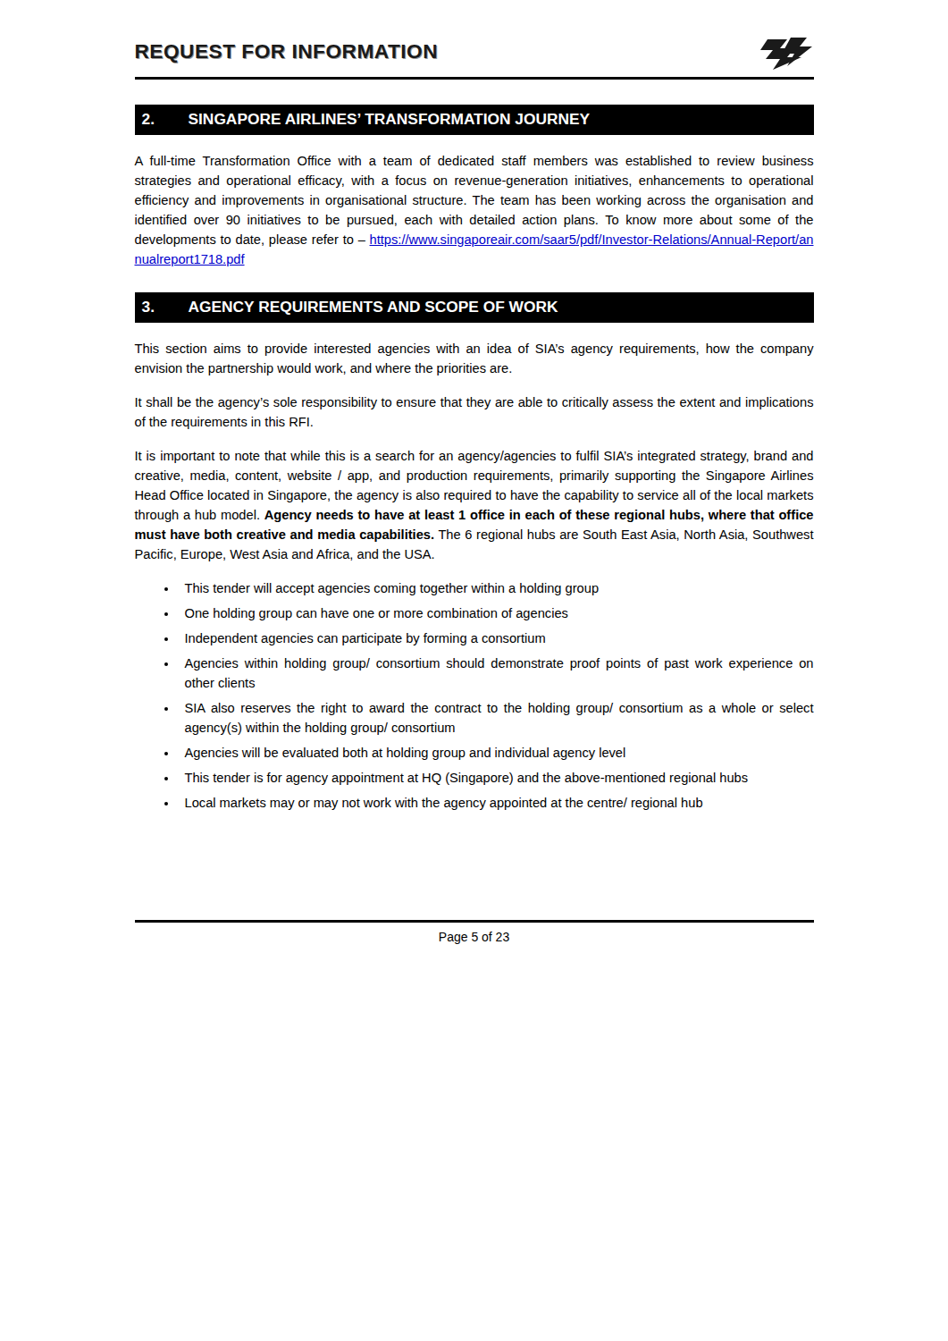REQUEST FOR INFORMATION
2. SINGAPORE AIRLINES’ TRANSFORMATION JOURNEY
A full-time Transformation Office with a team of dedicated staff members was established to review business strategies and operational efficacy, with a focus on revenue-generation initiatives, enhancements to operational efficiency and improvements in organisational structure. The team has been working across the organisation and identified over 90 initiatives to be pursued, each with detailed action plans. To know more about some of the developments to date, please refer to – https://www.singaporeair.com/saar5/pdf/Investor-Relations/Annual-Report/annualreport1718.pdf
3. AGENCY REQUIREMENTS AND SCOPE OF WORK
This section aims to provide interested agencies with an idea of SIA’s agency requirements, how the company envision the partnership would work, and where the priorities are.
It shall be the agency’s sole responsibility to ensure that they are able to critically assess the extent and implications of the requirements in this RFI.
It is important to note that while this is a search for an agency/agencies to fulfil SIA’s integrated strategy, brand and creative, media, content, website / app, and production requirements, primarily supporting the Singapore Airlines Head Office located in Singapore, the agency is also required to have the capability to service all of the local markets through a hub model. Agency needs to have at least 1 office in each of these regional hubs, where that office must have both creative and media capabilities. The 6 regional hubs are South East Asia, North Asia, Southwest Pacific, Europe, West Asia and Africa, and the USA.
This tender will accept agencies coming together within a holding group
One holding group can have one or more combination of agencies
Independent agencies can participate by forming a consortium
Agencies within holding group/ consortium should demonstrate proof points of past work experience on other clients
SIA also reserves the right to award the contract to the holding group/ consortium as a whole or select agency(s) within the holding group/ consortium
Agencies will be evaluated both at holding group and individual agency level
This tender is for agency appointment at HQ (Singapore) and the above-mentioned regional hubs
Local markets may or may not work with the agency appointed at the centre/ regional hub
Page 5 of 23